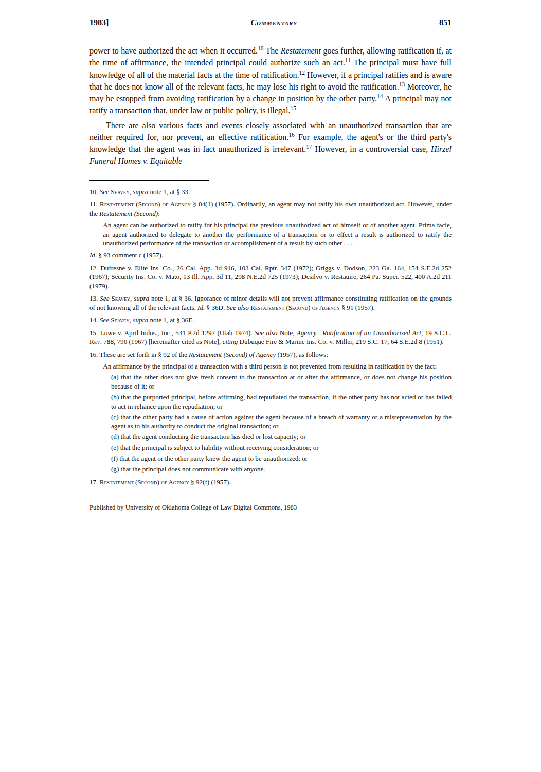1983] Commentary 851
power to have authorized the act when it occurred.10 The Restatement goes further, allowing ratification if, at the time of affirmance, the intended principal could authorize such an act.11 The principal must have full knowledge of all of the material facts at the time of ratification.12 However, if a principal ratifies and is aware that he does not know all of the relevant facts, he may lose his right to avoid the ratification.13 Moreover, he may be estopped from avoiding ratification by a change in position by the other party.14 A principal may not ratify a transaction that, under law or public policy, is illegal.15
There are also various facts and events closely associated with an unauthorized transaction that are neither required for, nor prevent, an effective ratification.16 For example, the agent's or the third party's knowledge that the agent was in fact unauthorized is irrelevant.17 However, in a controversial case, Hirzel Funeral Homes v. Equitable
10. See Seavey, supra note 1, at § 33.
11. Restatement (Second) of Agency § 84(1) (1957). Ordinarily, an agent may not ratify his own unauthorized act. However, under the Restatement (Second):
An agent can be authorized to ratify for his principal the previous unauthorized act of himself or of another agent. Prima facie, an agent authorized to delegate to another the performance of a transaction or to effect a result is authorized to ratify the unauthorized performance of the transaction or accomplishment of a result by such other . . . .
Id. § 93 comment c (1957).
12. Dufresne v. Elite Ins. Co., 26 Cal. App. 3d 916, 103 Cal. Rptr. 347 (1972); Griggs v. Dodson, 223 Ga. 164, 154 S.E.2d 252 (1967); Security Ins. Co. v. Mato, 13 Ill. App. 3d 11, 298 N.E.2d 725 (1973); Desilvo v. Restauire, 264 Pa. Super. 522, 400 A.2d 211 (1979).
13. See Seavey, supra note 1, at § 36. Ignorance of minor details will not prevent affirmance constituting ratification on the grounds of not knowing all of the relevant facts. Id. § 36D. See also Restatement (Second) of Agency § 91 (1957).
14. See Seavey, supra note 1, at § 36E.
15. Lowe v. April Indus., Inc., 531 P.2d 1297 (Utah 1974). See also Note, Agency—Ratification of an Unauthorized Act, 19 S.C.L. Rev. 788, 790 (1967) [hereinafter cited as Note], citing Dubuque Fire & Marine Ins. Co. v. Miller, 219 S.C. 17, 64 S.E.2d 8 (1951).
16. These are set forth in § 92 of the Restatement (Second) of Agency (1957), as follows:
An affirmance by the principal of a transaction with a third person is not prevented from resulting in ratification by the fact:
(a) that the other does not give fresh consent to the transaction at or after the affirmance, or does not change his position because of it; or
(b) that the purported principal, before affirming, had repudiated the transaction, if the other party has not acted or has failed to act in reliance upon the repudiation; or
(c) that the other party had a cause of action against the agent because of a breach of warranty or a misrepresentation by the agent as to his authority to conduct the original transaction; or
(d) that the agent conducting the transaction has died or lost capacity; or
(e) that the principal is subject to liability without receiving consideration; or
(f) that the agent or the other party knew the agent to be unauthorized; or
(g) that the principal does not communicate with anyone.
17. Restatement (Second) of Agency § 92(f) (1957).
Published by University of Oklahoma College of Law Digital Commons, 1983